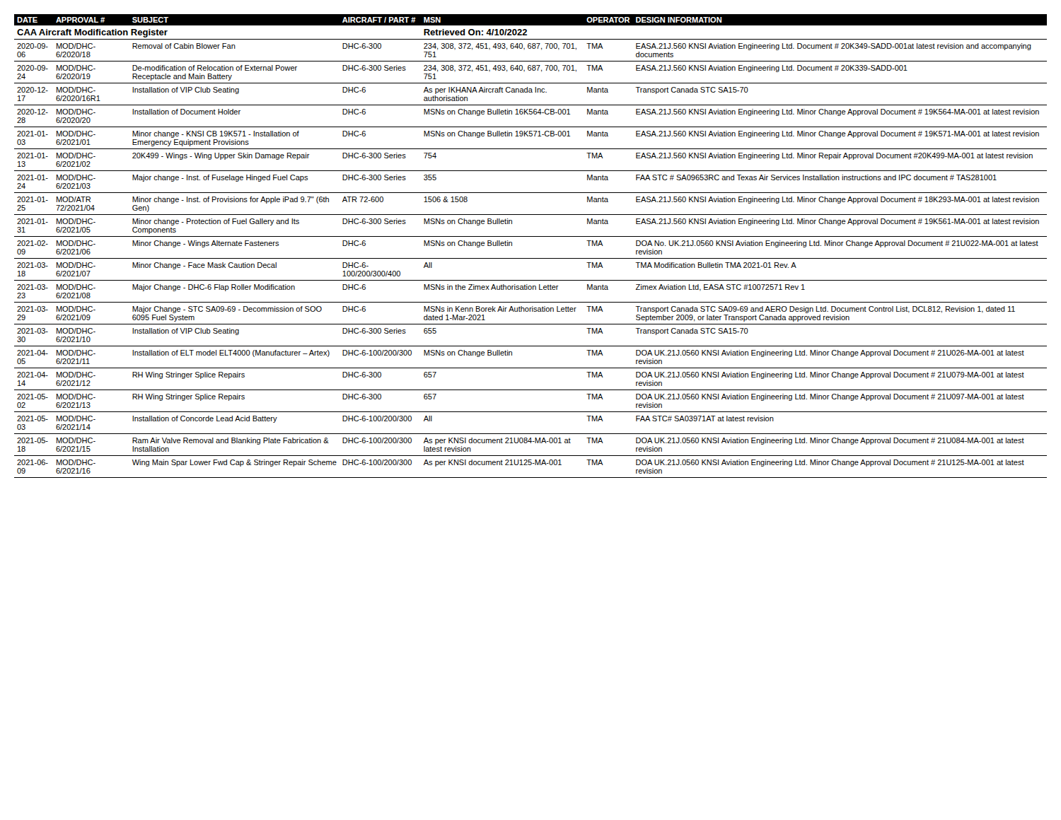| CAA Aircraft Modification Register | Retrieved On: 4/10/2022 |
| DATE | APPROVAL # | SUBJECT | AIRCRAFT / PART # | MSN | OPERATOR | DESIGN INFORMATION |
| 2020-09-06 | MOD/DHC-6/2020/18 | Removal of Cabin Blower Fan | DHC-6-300 | 234, 308, 372, 451, 493, 640, 687, 700, 701, 751 | TMA | EASA.21J.560 KNSI Aviation Engineering Ltd. Document # 20K349-SADD-001at latest revision and accompanying documents |
| 2020-09-24 | MOD/DHC-6/2020/19 | De-modification of Relocation of External Power Receptacle and Main Battery | DHC-6-300 Series | 234, 308, 372, 451, 493, 640, 687, 700, 701, 751 | TMA | EASA.21J.560 KNSI Aviation Engineering Ltd. Document # 20K339-SADD-001 |
| 2020-12-17 | MOD/DHC-6/2020/16R1 | Installation of VIP Club Seating | DHC-6 | As per IKHANA Aircraft Canada Inc. authorisation | Manta | Transport Canada STC SA15-70 |
| 2020-12-28 | MOD/DHC-6/2020/20 | Installation of Document Holder | DHC-6 | MSNs on Change Bulletin 16K564-CB-001 | Manta | EASA.21J.560 KNSI Aviation Engineering Ltd. Minor Change Approval Document # 19K564-MA-001 at latest revision |
| 2021-01-03 | MOD/DHC-6/2021/01 | Minor change - KNSI CB 19K571 - Installation of Emergency Equipment Provisions | DHC-6 | MSNs on Change Bulletin 19K571-CB-001 | Manta | EASA.21J.560 KNSI Aviation Engineering Ltd. Minor Change Approval Document # 19K571-MA-001 at latest revision |
| 2021-01-13 | MOD/DHC-6/2021/02 | 20K499 - Wings - Wing Upper Skin Damage Repair | DHC-6-300 Series | 754 | TMA | EASA.21J.560 KNSI Aviation Engineering Ltd. Minor Repair Approval Document #20K499-MA-001 at latest revision |
| 2021-01-24 | MOD/DHC-6/2021/03 | Major change - Inst. of Fuselage Hinged Fuel Caps | DHC-6-300 Series | 355 | Manta | FAA STC # SA09653RC and Texas Air Services Installation instructions and IPC document # TAS281001 |
| 2021-01-25 | MOD/ATR 72/2021/04 | Minor change - Inst. of Provisions for Apple iPad 9.7" (6th Gen) | ATR 72-600 | 1506 & 1508 | Manta | EASA.21J.560 KNSI Aviation Engineering Ltd. Minor Change Approval Document # 18K293-MA-001 at latest revision |
| 2021-01-31 | MOD/DHC-6/2021/05 | Minor change - Protection of Fuel Gallery and Its Components | DHC-6-300 Series | MSNs on Change Bulletin | Manta | EASA.21J.560 KNSI Aviation Engineering Ltd. Minor Change Approval Document # 19K561-MA-001 at latest revision |
| 2021-02-09 | MOD/DHC-6/2021/06 | Minor Change - Wings Alternate Fasteners | DHC-6 | MSNs on Change Bulletin | TMA | DOA No. UK.21J.0560 KNSI Aviation Engineering Ltd. Minor Change Approval Document # 21U022-MA-001 at latest revision |
| 2021-03-18 | MOD/DHC-6/2021/07 | Minor Change - Face Mask Caution Decal | DHC-6-100/200/300/400 | All | TMA | TMA Modification Bulletin TMA 2021-01 Rev. A |
| 2021-03-23 | MOD/DHC-6/2021/08 | Major Change - DHC-6 Flap Roller Modification | DHC-6 | MSNs in the Zimex Authorisation Letter | Manta | Zimex Aviation Ltd, EASA STC #10072571 Rev 1 |
| 2021-03-29 | MOD/DHC-6/2021/09 | Major Change - STC SA09-69 - Decommission of SOO 6095 Fuel System | DHC-6 | MSNs in Kenn Borek Air Authorisation Letter dated 1-Mar-2021 | TMA | Transport Canada STC SA09-69 and AERO Design Ltd. Document Control List, DCL812, Revision 1, dated 11 September 2009, or later Transport Canada approved revision |
| 2021-03-30 | MOD/DHC-6/2021/10 | Installation of VIP Club Seating | DHC-6-300 Series | 655 | TMA | Transport Canada STC SA15-70 |
| 2021-04-05 | MOD/DHC-6/2021/11 | Installation of ELT model ELT4000 (Manufacturer – Artex) | DHC-6-100/200/300 | MSNs on Change Bulletin | TMA | DOA UK.21J.0560 KNSI Aviation Engineering Ltd. Minor Change Approval Document # 21U026-MA-001 at latest revision |
| 2021-04-14 | MOD/DHC-6/2021/12 | RH Wing Stringer Splice Repairs | DHC-6-300 | 657 | TMA | DOA UK.21J.0560 KNSI Aviation Engineering Ltd. Minor Change Approval Document # 21U079-MA-001 at latest revision |
| 2021-05-02 | MOD/DHC-6/2021/13 | RH Wing Stringer Splice Repairs | DHC-6-300 | 657 | TMA | DOA UK.21J.0560 KNSI Aviation Engineering Ltd. Minor Change Approval Document # 21U097-MA-001 at latest revision |
| 2021-05-03 | MOD/DHC-6/2021/14 | Installation of Concorde Lead Acid Battery | DHC-6-100/200/300 | All | TMA | FAA STC# SA03971AT at latest revision |
| 2021-05-18 | MOD/DHC-6/2021/15 | Ram Air Valve Removal and Blanking Plate Fabrication & Installation | DHC-6-100/200/300 | As per KNSI document 21U084-MA-001 at latest revision | TMA | DOA UK.21J.0560 KNSI Aviation Engineering Ltd. Minor Change Approval Document # 21U084-MA-001 at latest revision |
| 2021-06-09 | MOD/DHC-6/2021/16 | Wing Main Spar Lower Fwd Cap & Stringer Repair Scheme | DHC-6-100/200/300 | As per KNSI document 21U125-MA-001 | TMA | DOA UK.21J.0560 KNSI Aviation Engineering Ltd. Minor Change Approval Document # 21U125-MA-001 at latest revision |